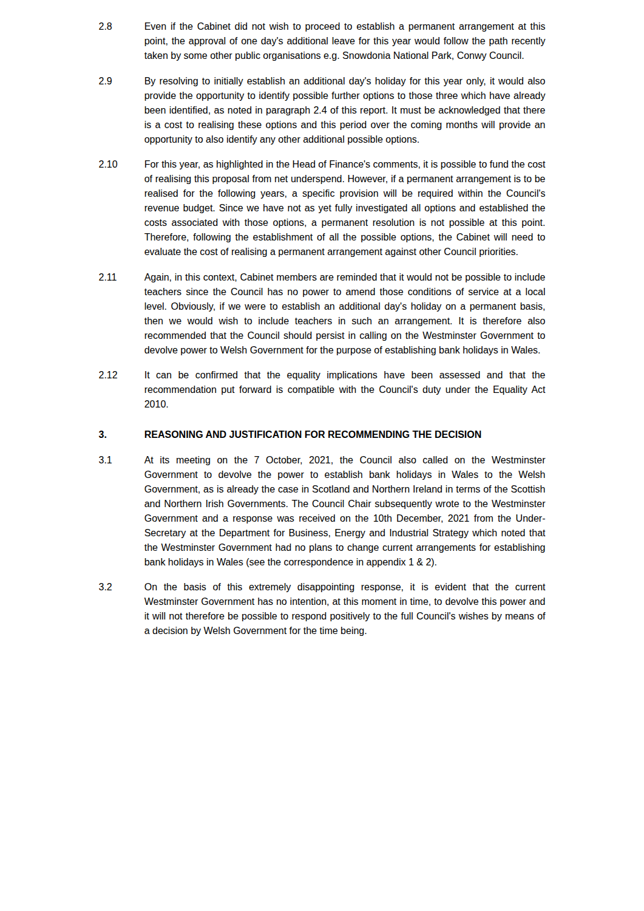2.8
Even if the Cabinet did not wish to proceed to establish a permanent arrangement at this point, the approval of one day's additional leave for this year would follow the path recently taken by some other public organisations e.g. Snowdonia National Park, Conwy Council.
2.9
By resolving to initially establish an additional day's holiday for this year only, it would also provide the opportunity to identify possible further options to those three which have already been identified, as noted in paragraph 2.4 of this report. It must be acknowledged that there is a cost to realising these options and this period over the coming months will provide an opportunity to also identify any other additional possible options.
2.10
For this year, as highlighted in the Head of Finance's comments, it is possible to fund the cost of realising this proposal from net underspend. However, if a permanent arrangement is to be realised for the following years, a specific provision will be required within the Council's revenue budget. Since we have not as yet fully investigated all options and established the costs associated with those options, a permanent resolution is not possible at this point. Therefore, following the establishment of all the possible options, the Cabinet will need to evaluate the cost of realising a permanent arrangement against other Council priorities.
2.11
Again, in this context, Cabinet members are reminded that it would not be possible to include teachers since the Council has no power to amend those conditions of service at a local level. Obviously, if we were to establish an additional day's holiday on a permanent basis, then we would wish to include teachers in such an arrangement. It is therefore also recommended that the Council should persist in calling on the Westminster Government to devolve power to Welsh Government for the purpose of establishing bank holidays in Wales.
2.12
It can be confirmed that the equality implications have been assessed and that the recommendation put forward is compatible with the Council's duty under the Equality Act 2010.
3.
Reasoning and justification for recommending the decision
3.1
At its meeting on the 7 October, 2021, the Council also called on the Westminster Government to devolve the power to establish bank holidays in Wales to the Welsh Government, as is already the case in Scotland and Northern Ireland in terms of the Scottish and Northern Irish Governments. The Council Chair subsequently wrote to the Westminster Government and a response was received on the 10th December, 2021 from the Under-Secretary at the Department for Business, Energy and Industrial Strategy which noted that the Westminster Government had no plans to change current arrangements for establishing bank holidays in Wales (see the correspondence in appendix 1 & 2).
3.2
On the basis of this extremely disappointing response, it is evident that the current Westminster Government has no intention, at this moment in time, to devolve this power and it will not therefore be possible to respond positively to the full Council's wishes by means of a decision by Welsh Government for the time being.